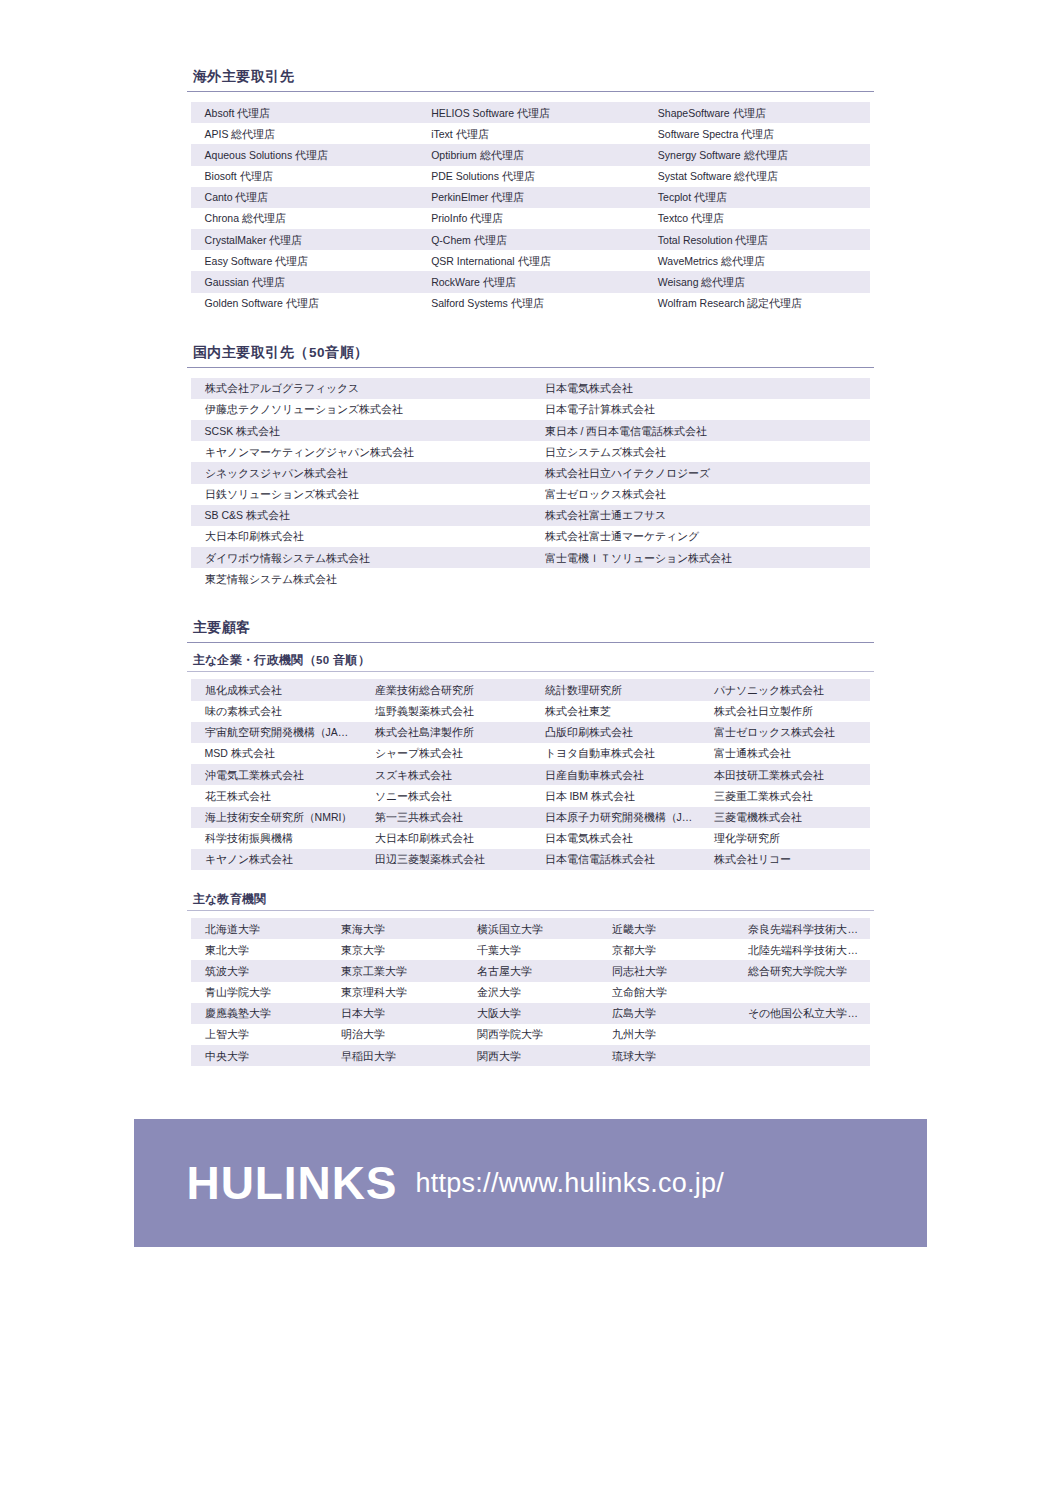海外主要取引先
| Absoft 代理店 | HELIOS Software 代理店 | ShapeSoftware 代理店 |
| APIS 総代理店 | iText 代理店 | Software Spectra 代理店 |
| Aqueous Solutions 代理店 | Optibrium 総代理店 | Synergy Software 総代理店 |
| Biosoft 代理店 | PDE Solutions 代理店 | Systat Software 総代理店 |
| Canto 代理店 | PerkinElmer 代理店 | Tecplot 代理店 |
| Chrona 総代理店 | PrioInfo 代理店 | Textco 代理店 |
| CrystalMaker 代理店 | Q-Chem 代理店 | Total Resolution 代理店 |
| Easy Software 代理店 | QSR International 代理店 | WaveMetrics 総代理店 |
| Gaussian 代理店 | RockWare 代理店 | Weisang 総代理店 |
| Golden Software 代理店 | Salford Systems 代理店 | Wolfram Research 認定代理店 |
国内主要取引先（50音順）
| 株式会社アルゴグラフィックス | 日本電気株式会社 |
| 伊藤忠テクノソリューションズ株式会社 | 日本電子計算株式会社 |
| SCSK 株式会社 | 東日本 / 西日本電信電話株式会社 |
| キヤノンマーケティングジャパン株式会社 | 日立システムズ株式会社 |
| シネックスジャパン株式会社 | 株式会社日立ハイテクノロジーズ |
| 日鉄ソリューションズ株式会社 | 富士ゼロックス株式会社 |
| SB C&S 株式会社 | 株式会社富士通エフサス |
| 大日本印刷株式会社 | 株式会社富士通マーケティング |
| ダイワボウ情報システム株式会社 | 富士電機ＩＴソリューション株式会社 |
| 東芝情報システム株式会社 | |
主要顧客
主な企業・行政機関（50 音順）
| 旭化成株式会社 | 産業技術総合研究所 | 統計数理研究所 | パナソニック株式会社 |
| 味の素株式会社 | 塩野義製薬株式会社 | 株式会社東芝 | 株式会社日立製作所 |
| 宇宙航空研究開発機構（JAXA） | 株式会社島津製作所 | 凸版印刷株式会社 | 富士ゼロックス株式会社 |
| MSD 株式会社 | シャープ株式会社 | トヨタ自動車株式会社 | 富士通株式会社 |
| 沖電気工業株式会社 | スズキ株式会社 | 日産自動車株式会社 | 本田技研工業株式会社 |
| 花王株式会社 | ソニー株式会社 | 日本 IBM 株式会社 | 三菱重工業株式会社 |
| 海上技術安全研究所（NMRI） | 第一三共株式会社 | 日本原子力研究開発機構（JAEA） | 三菱電機株式会社 |
| 科学技術振興機構 | 大日本印刷株式会社 | 日本電気株式会社 | 理化学研究所 |
| キヤノン株式会社 | 田辺三菱製薬株式会社 | 日本電信電話株式会社 | 株式会社リコー |
主な教育機関
| 北海道大学 | 東海大学 | 横浜国立大学 | 近畿大学 | 奈良先端科学技術大学院大学 |
| 東北大学 | 東京大学 | 千葉大学 | 京都大学 | 北陸先端科学技術大学院大学 |
| 筑波大学 | 東京工業大学 | 名古屋大学 | 同志社大学 | 総合研究大学院大学 |
| 青山学院大学 | 東京理科大学 | 金沢大学 | 立命館大学 | |
| 慶應義塾大学 | 日本大学 | 大阪大学 | 広島大学 | その他国公私立大学多数 |
| 上智大学 | 明治大学 | 関西学院大学 | 九州大学 | |
| 中央大学 | 早稲田大学 | 関西大学 | 琉球大学 | |
HULINKS https://www.hulinks.co.jp/